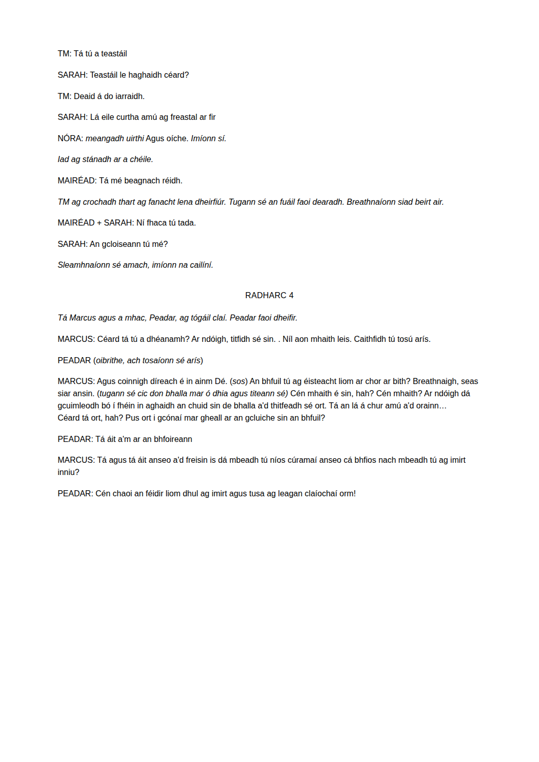TM: Tá tú a teastáil
SARAH: Teastáil le haghaidh céard?
TM: Deaid á do iarraidh.
SARAH: Lá eile curtha amú ag freastal ar fir
NÓRA: meangadh uirthi Agus oíche. Imíonn sí.
Iad ag stánadh ar a chéile.
MAIRÉAD: Tá mé beagnach réidh.
TM ag crochadh thart ag fanacht lena dheirfiúr. Tugann sé an fuáil faoi dearadh. Breathnaíonn siad beirt air.
MAIRÉAD + SARAH: Ní fhaca tú tada.
SARAH: An gcloiseann tú mé?
Sleamhnaíonn sé amach, imíonn na cailíní.
RADHARC 4
Tá Marcus agus a mhac, Peadar, ag tógáil claí. Peadar faoi dheifir.
MARCUS: Céard tá tú a dhéanamh? Ar ndóigh, titfidh sé sin. . Níl aon mhaith leis. Caithfidh tú tosú arís.
PEADAR (oibrithe, ach tosaíonn sé arís)
MARCUS: Agus coinnigh díreach é in ainm Dé. (sos) An bhfuil tú ag éisteacht liom ar chor ar bith? Breathnaigh, seas siar ansin. (tugann sé cic don bhalla mar ó dhia agus titeann sé) Cén mhaith é sin, hah? Cén mhaith? Ar ndóigh dá gcuimleodh bó í fhéin in aghaidh an chuid sin de bhalla a'd thitfeadh sé ort. Tá an lá á chur amú a'd orainn…
Céard tá ort, hah? Pus ort i gcónaí mar gheall ar an gcluiche sin an bhfuil?
PEADAR: Tá áit a'm ar an bhfoireann
MARCUS: Tá agus tá áit anseo a'd freisin is dá mbeadh tú níos cúramaí anseo cá bhfios nach mbeadh tú ag imirt inniu?
PEADAR: Cén chaoi an féidir liom dhul ag imirt agus tusa ag leagan claíochaí orm!